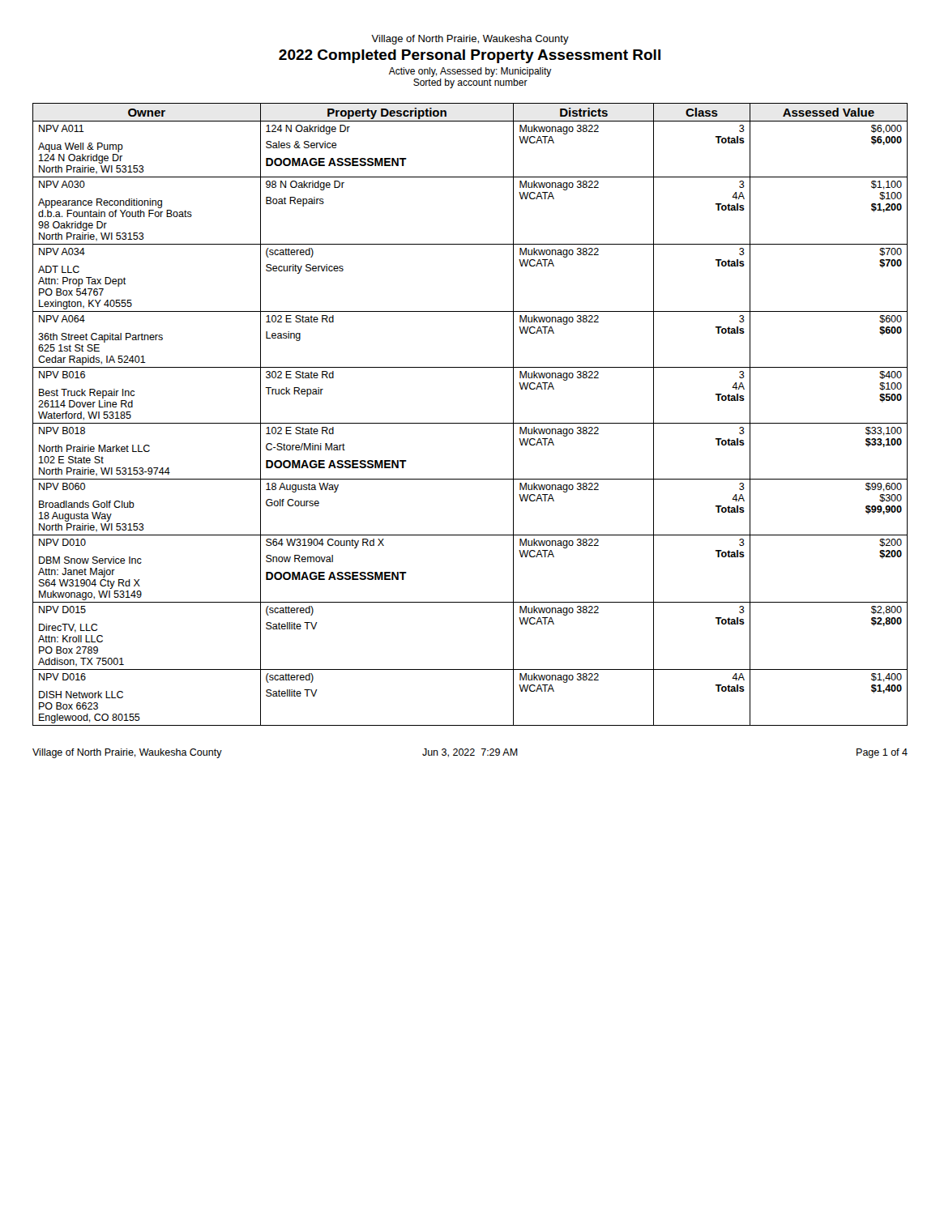Village of North Prairie, Waukesha County
2022 Completed Personal Property Assessment Roll
Active only, Assessed by: Municipality
Sorted by account number
| Owner | Property Description | Districts | Class | Assessed Value |
| --- | --- | --- | --- | --- |
| NPV A011 Aqua Well & Pump 124 N Oakridge Dr North Prairie, WI 53153 | 124 N Oakridge Dr Sales & Service DOOMAGE ASSESSMENT | Mukwonago 3822 WCATA | 3 Totals | $6,000 $6,000 |
| NPV A030 Appearance Reconditioning d.b.a. Fountain of Youth For Boats 98 Oakridge Dr North Prairie, WI 53153 | 98 N Oakridge Dr Boat Repairs | Mukwonago 3822 WCATA | 3 4A Totals | $1,100 $100 $1,200 |
| NPV A034 ADT LLC Attn: Prop Tax Dept PO Box 54767 Lexington, KY 40555 | (scattered) Security Services | Mukwonago 3822 WCATA | 3 Totals | $700 $700 |
| NPV A064 36th Street Capital Partners 625 1st St SE Cedar Rapids, IA 52401 | 102 E State Rd Leasing | Mukwonago 3822 WCATA | 3 Totals | $600 $600 |
| NPV B016 Best Truck Repair Inc 26114 Dover Line Rd Waterford, WI 53185 | 302 E State Rd Truck Repair | Mukwonago 3822 WCATA | 3 4A Totals | $400 $100 $500 |
| NPV B018 North Prairie Market LLC 102 E State St North Prairie, WI 53153-9744 | 102 E State Rd C-Store/Mini Mart DOOMAGE ASSESSMENT | Mukwonago 3822 WCATA | 3 Totals | $33,100 $33,100 |
| NPV B060 Broadlands Golf Club 18 Augusta Way North Prairie, WI 53153 | 18 Augusta Way Golf Course | Mukwonago 3822 WCATA | 3 4A Totals | $99,600 $300 $99,900 |
| NPV D010 DBM Snow Service Inc Attn: Janet Major S64 W31904 Cty Rd X Mukwonago, WI 53149 | S64 W31904 County Rd X Snow Removal DOOMAGE ASSESSMENT | Mukwonago 3822 WCATA | 3 Totals | $200 $200 |
| NPV D015 DirecTV, LLC Attn: Kroll LLC PO Box 2789 Addison, TX 75001 | (scattered) Satellite TV | Mukwonago 3822 WCATA | 3 Totals | $2,800 $2,800 |
| NPV D016 DISH Network LLC PO Box 6623 Englewood, CO 80155 | (scattered) Satellite TV | Mukwonago 3822 WCATA | 4A Totals | $1,400 $1,400 |
Village of North Prairie, Waukesha County
Jun 3, 2022 7:29 AM
Page 1 of 4